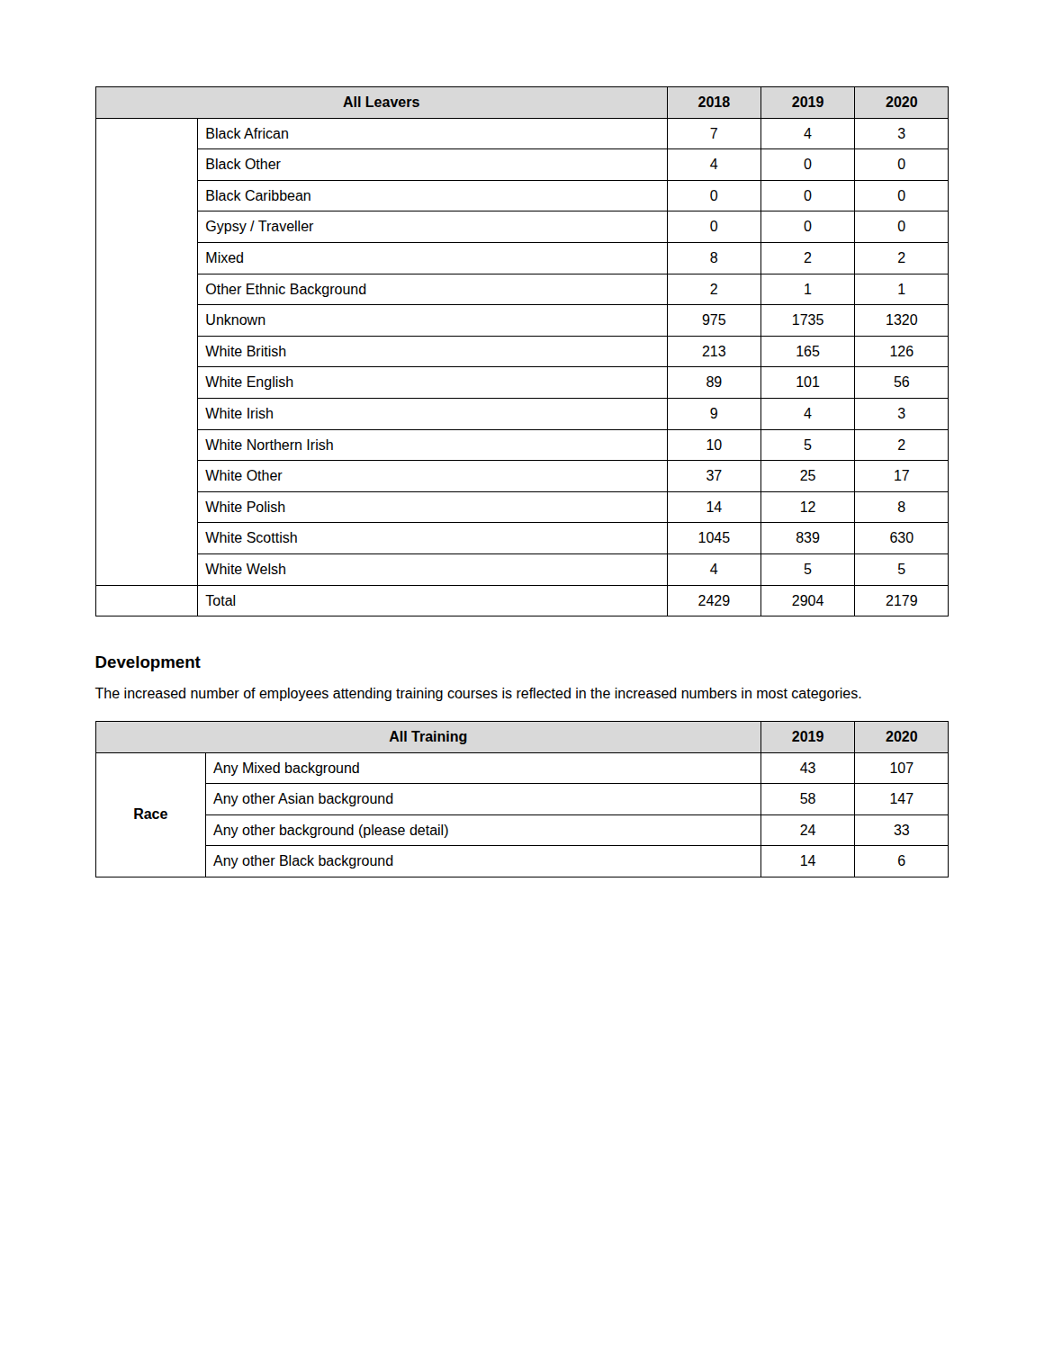| All Leavers | 2018 | 2019 | 2020 |
| --- | --- | --- | --- |
| | Black African | 7 | 4 | 3 |
| Black Other | 4 | 0 | 0 |
| Black Caribbean | 0 | 0 | 0 |
| Gypsy / Traveller | 0 | 0 | 0 |
| Mixed | 8 | 2 | 2 |
| Other Ethnic Background | 2 | 1 | 1 |
| Unknown | 975 | 1735 | 1320 |
| White British | 213 | 165 | 126 |
| White English | 89 | 101 | 56 |
| White Irish | 9 | 4 | 3 |
| White Northern Irish | 10 | 5 | 2 |
| White Other | 37 | 25 | 17 |
| White Polish | 14 | 12 | 8 |
| White Scottish | 1045 | 839 | 630 |
| White Welsh | 4 | 5 | 5 |
| | Total | 2429 | 2904 | 2179 |
Development
The increased number of employees attending training courses is reflected in the increased numbers in most categories.
| All Training | 2019 | 2020 |
| --- | --- | --- |
| Race | Any Mixed background | 43 | 107 |
| Any other Asian background | 58 | 147 |
| Any other background (please detail) | 24 | 33 |
| Any other Black background | 14 | 6 |